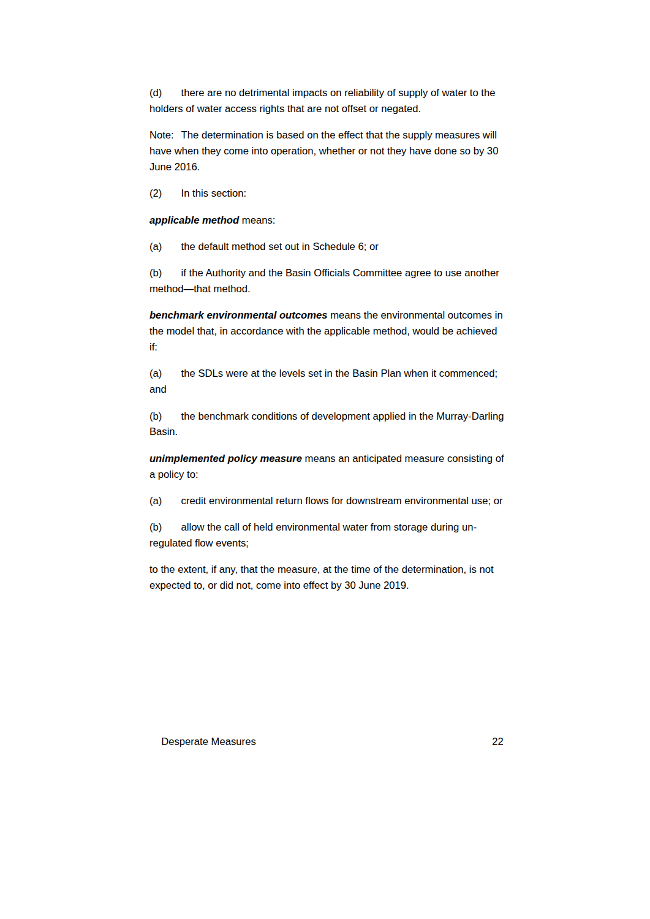(d) there are no detrimental impacts on reliability of supply of water to the holders of water access rights that are not offset or negated.
Note: The determination is based on the effect that the supply measures will have when they come into operation, whether or not they have done so by 30 June 2016.
(2) In this section:
applicable method means:
(a) the default method set out in Schedule 6; or
(b) if the Authority and the Basin Officials Committee agree to use another method—that method.
benchmark environmental outcomes means the environmental outcomes in the model that, in accordance with the applicable method, would be achieved if:
(a) the SDLs were at the levels set in the Basin Plan when it commenced; and
(b) the benchmark conditions of development applied in the Murray-Darling Basin.
unimplemented policy measure means an anticipated measure consisting of a policy to:
(a) credit environmental return flows for downstream environmental use; or
(b) allow the call of held environmental water from storage during un-regulated flow events;
to the extent, if any, that the measure, at the time of the determination, is not expected to, or did not, come into effect by 30 June 2019.
Desperate Measures 22